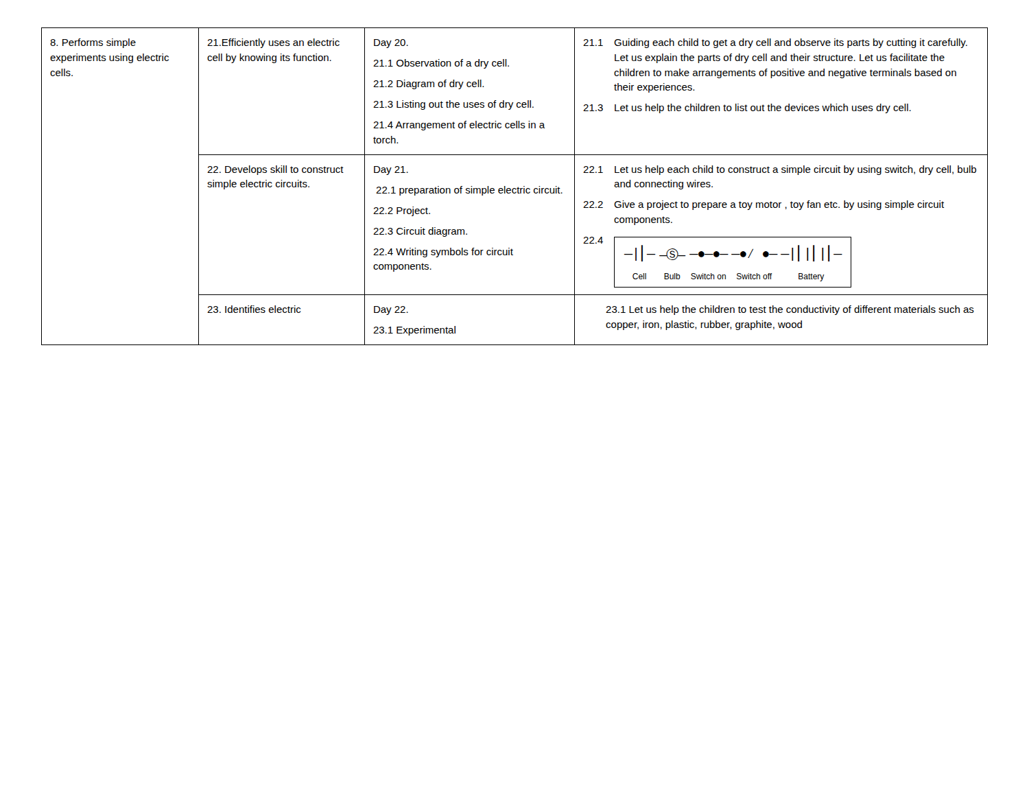| 8. Performs simple experiments using electric cells. | 21.Efficiently uses an electric cell by knowing its function. | Day 20. 21.1 Observation of a dry cell. 21.2 Diagram of dry cell. 21.3 Listing out the uses of dry cell. 21.4 Arrangement of electric cells in a torch. | 21.1 Guiding each child to get a dry cell and observe its parts by cutting it carefully. Let us explain the parts of dry cell and their structure. Let us facilitate the children to make arrangements of positive and negative terminals based on their experiences. 21.3 Let us help the children to list out the devices which uses dry cell. |
| 22. Develops skill to construct simple electric circuits. | Day 21. 22.1 preparation of simple electric circuit. 22.2 Project. 22.3 Circuit diagram. 22.4 Writing symbols for circuit components. | 22.1 Let us help each child to construct a simple circuit by using switch, dry cell, bulb and connecting wires. 22.2 Give a project to prepare a toy motor , toy fan etc. by using simple circuit components. 22.4 —/⎢— Cell —Ⓢ— Bulb —●—●— Switch on —●∕ ●— Switch off —/⎢/⎢/⎢— Battery |
| 23. Identifies electric | Day 22. 23.1 Experimental | 23.1 Let us help the children to test the conductivity of different materials such as copper, iron, plastic, rubber, graphite, wood |